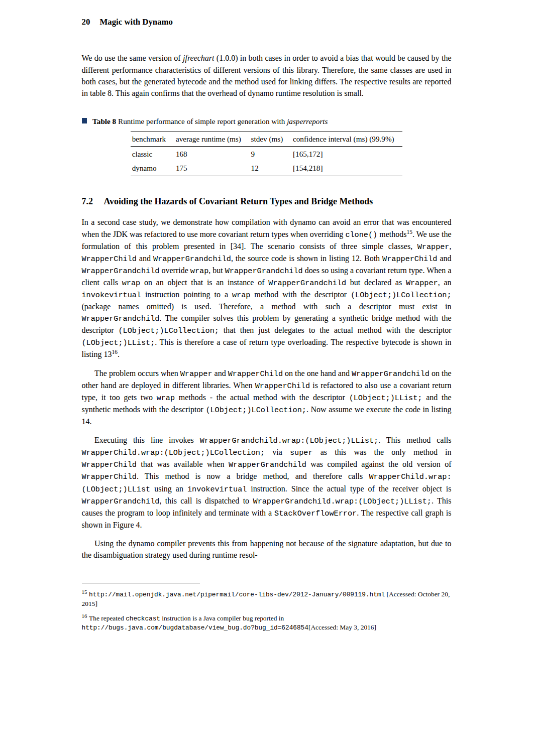20 Magic with Dynamo
We do use the same version of jfreechart (1.0.0) in both cases in order to avoid a bias that would be caused by the different performance characteristics of different versions of this library. Therefore, the same classes are used in both cases, but the generated bytecode and the method used for linking differs. The respective results are reported in table 8. This again confirms that the overhead of dynamo runtime resolution is small.
Table 8 Runtime performance of simple report generation with jasperreports
| benchmark | average runtime (ms) | stdev (ms) | confidence interval (ms) (99.9%) |
| --- | --- | --- | --- |
| classic | 168 | 9 | [165,172] |
| dynamo | 175 | 12 | [154,218] |
7.2 Avoiding the Hazards of Covariant Return Types and Bridge Methods
In a second case study, we demonstrate how compilation with dynamo can avoid an error that was encountered when the JDK was refactored to use more covariant return types when overriding clone() methods15. We use the formulation of this problem presented in [34]. The scenario consists of three simple classes, Wrapper, WrapperChild and WrapperGrandchild, the source code is shown in listing 12. Both WrapperChild and WrapperGrandchild override wrap, but WrapperGrandchild does so using a covariant return type. When a client calls wrap on an object that is an instance of WrapperGrandchild but declared as Wrapper, an invokevirtual instruction pointing to a wrap method with the descriptor (LObject;)LCollection; (package names omitted) is used. Therefore, a method with such a descriptor must exist in WrapperGrandchild. The compiler solves this problem by generating a synthetic bridge method with the descriptor (LObject;)LCollection; that then just delegates to the actual method with the descriptor (LObject;)LList;. This is therefore a case of return type overloading. The respective bytecode is shown in listing 1316.
The problem occurs when Wrapper and WrapperChild on the one hand and WrapperGrandchild on the other hand are deployed in different libraries. When WrapperChild is refactored to also use a covariant return type, it too gets two wrap methods - the actual method with the descriptor (LObject;)LList; and the synthetic methods with the descriptor (LObject;)LCollection;. Now assume we execute the code in listing 14.
Executing this line invokes WrapperGrandchild.wrap:(LObject;)LList;. This method calls WrapperChild.wrap:(LObject;)LCollection; via super as this was the only method in WrapperChild that was available when WrapperGrandchild was compiled against the old version of WrapperChild. This method is now a bridge method, and therefore calls WrapperChild.wrap:(LObject;)LList using an invokevirtual instruction. Since the actual type of the receiver object is WrapperGrandchild, this call is dispatched to WrapperGrandchild.wrap:(LObject;)LList;. This causes the program to loop infinitely and terminate with a StackOverflowError. The respective call graph is shown in Figure 4.
Using the dynamo compiler prevents this from happening not because of the signature adaptation, but due to the disambiguation strategy used during runtime resol-
15 http://mail.openjdk.java.net/pipermail/core-libs-dev/2012-January/009119.html [Accessed: October 20, 2015]
16 The repeated checkcast instruction is a Java compiler bug reported in http://bugs.java.com/bugdatabase/view_bug.do?bug_id=6246854[Accessed: May 3, 2016]